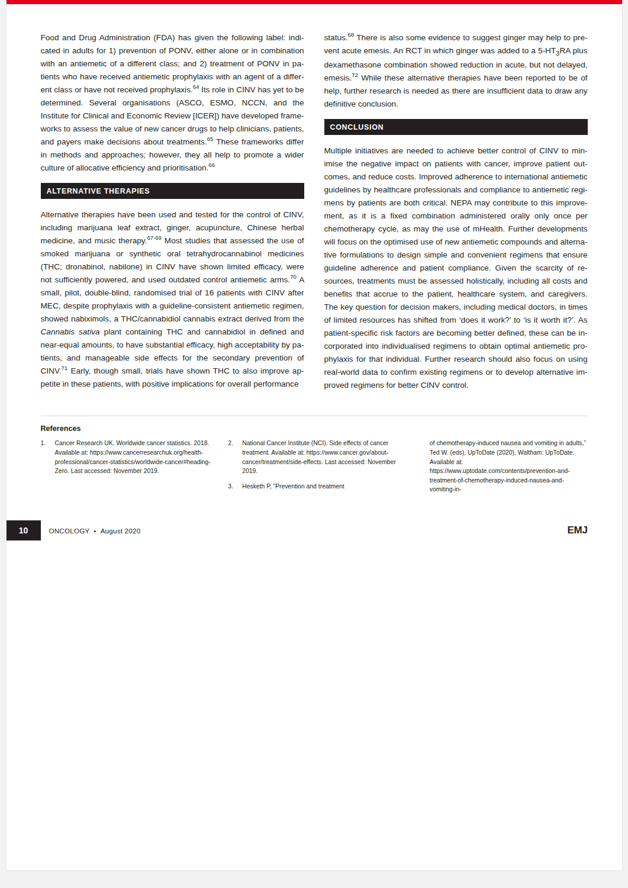Food and Drug Administration (FDA) has given the following label: indicated in adults for 1) prevention of PONV, either alone or in combination with an antiemetic of a different class; and 2) treatment of PONV in patients who have received antiemetic prophylaxis with an agent of a different class or have not received prophylaxis.64 Its role in CINV has yet to be determined. Several organisations (ASCO, ESMO, NCCN, and the Institute for Clinical and Economic Review [ICER]) have developed frameworks to assess the value of new cancer drugs to help clinicians, patients, and payers make decisions about treatments.65 These frameworks differ in methods and approaches; however, they all help to promote a wider culture of allocative efficiency and prioritisation.66
Alternative therapies
Alternative therapies have been used and tested for the control of CINV, including marijuana leaf extract, ginger, acupuncture, Chinese herbal medicine, and music therapy.67-69 Most studies that assessed the use of smoked marijuana or synthetic oral tetrahydrocannabinol medicines (THC; dronabinol, nabilone) in CINV have shown limited efficacy, were not sufficiently powered, and used outdated control antiemetic arms.70 A small, pilot, double-blind, randomised trial of 16 patients with CINV after MEC, despite prophylaxis with a guideline-consistent antiemetic regimen, showed nabiximols, a THC/cannabidiol cannabis extract derived from the Cannabis sativa plant containing THC and cannabidiol in defined and near-equal amounts, to have substantial efficacy, high acceptability by patients, and manageable side effects for the secondary prevention of CINV.71 Early, though small, trials have shown THC to also improve appetite in these patients, with positive implications for overall performance
status.68 There is also some evidence to suggest ginger may help to prevent acute emesis. An RCT in which ginger was added to a 5-HT3RA plus dexamethasone combination showed reduction in acute, but not delayed, emesis.72 While these alternative therapies have been reported to be of help, further research is needed as there are insufficient data to draw any definitive conclusion.
Conclusion
Multiple initiatives are needed to achieve better control of CINV to minimise the negative impact on patients with cancer, improve patient outcomes, and reduce costs. Improved adherence to international antiemetic guidelines by healthcare professionals and compliance to antiemetic regimens by patients are both critical. NEPA may contribute to this improvement, as it is a fixed combination administered orally only once per chemotherapy cycle, as may the use of mHealth. Further developments will focus on the optimised use of new antiemetic compounds and alternative formulations to design simple and convenient regimens that ensure guideline adherence and patient compliance. Given the scarcity of resources, treatments must be assessed holistically, including all costs and benefits that accrue to the patient, healthcare system, and caregivers. The key question for decision makers, including medical doctors, in times of limited resources has shifted from ‘does it work?’ to ‘is it worth it?’. As patient-specific risk factors are becoming better defined, these can be incorporated into individualised regimens to obtain optimal antiemetic prophylaxis for that individual. Further research should also focus on using real-world data to confirm existing regimens or to develop alternative improved regimens for better CINV control.
References
1.
Cancer Research UK. Worldwide cancer statistics. 2018. Available at: https://www.cancerresearchuk.org/health-professional/cancer-statistics/worldwide-cancer#heading-Zero. Last accessed: November 2019.
2.
National Cancer Institute (NCI). Side effects of cancer treatment. Available at: https://www.cancer.gov/about-cancer/treatment/side-effects. Last accessed: November 2019.
3.
Hesketh P, “Prevention and treatment
of chemotherapy-induced nausea and vomiting in adults,” Ted W. (eds), UpToDate (2020), Waltham: UpToDate. Available at: https://www.uptodate.com/contents/prevention-and-treatment-of-chemotherapy-induced-nausea-and-vomiting-in-
10
ONCOLOGY•August 2020
EMJ